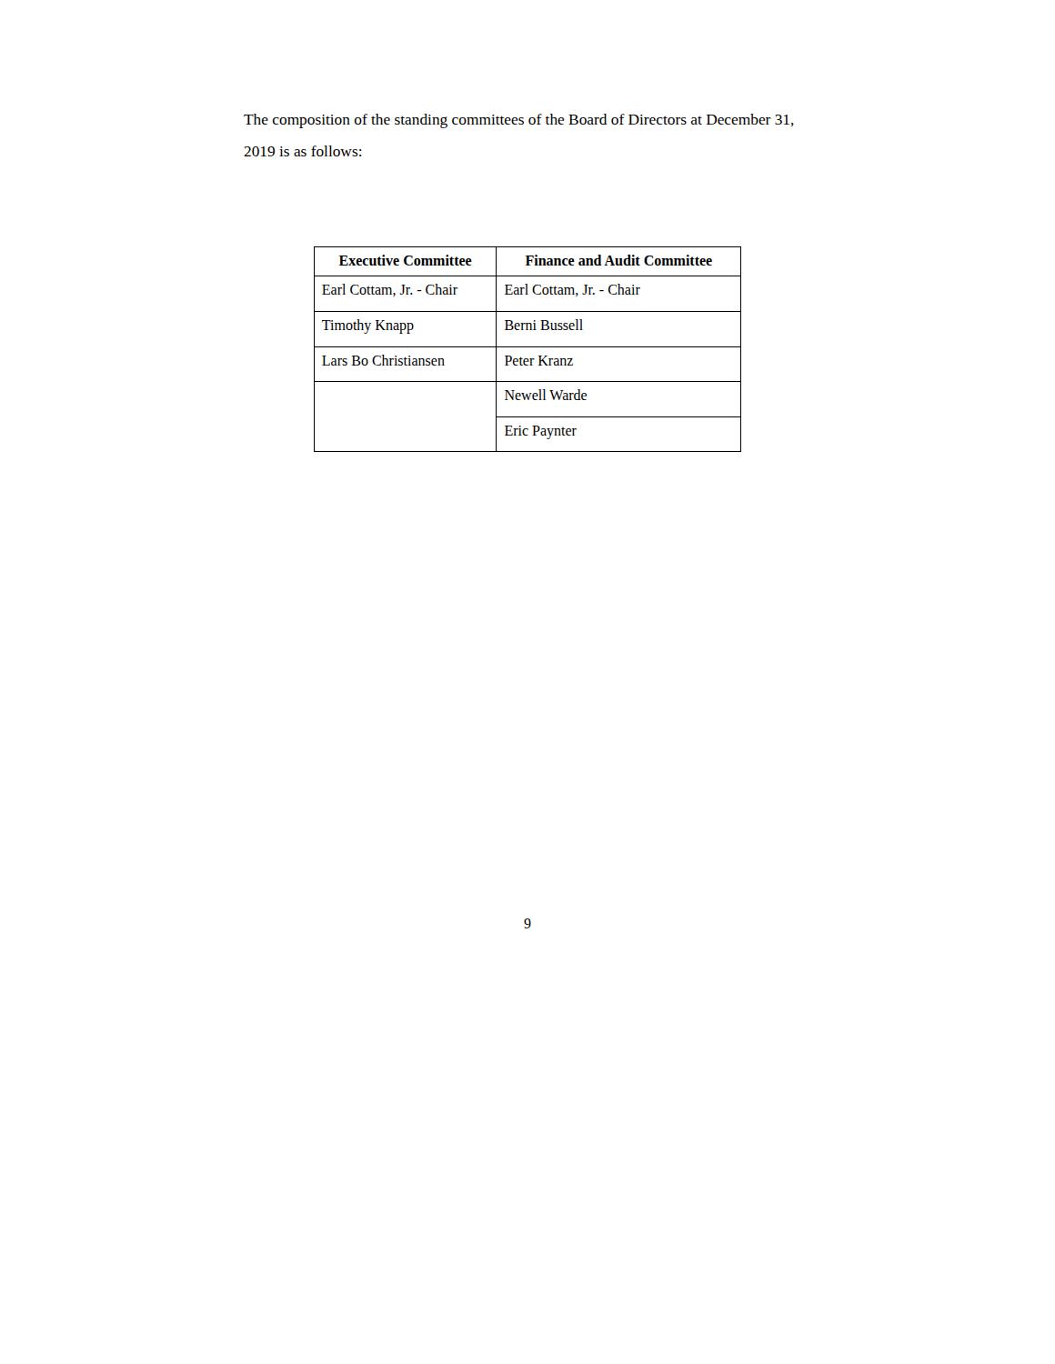The composition of the standing committees of the Board of Directors at December 31, 2019 is as follows:
| Executive Committee | Finance and Audit Committee |
| --- | --- |
| Earl Cottam, Jr. - Chair | Earl Cottam, Jr. - Chair |
| Timothy Knapp | Berni Bussell |
| Lars Bo Christiansen | Peter Kranz |
| | Newell Warde |
| | Eric Paynter |
9